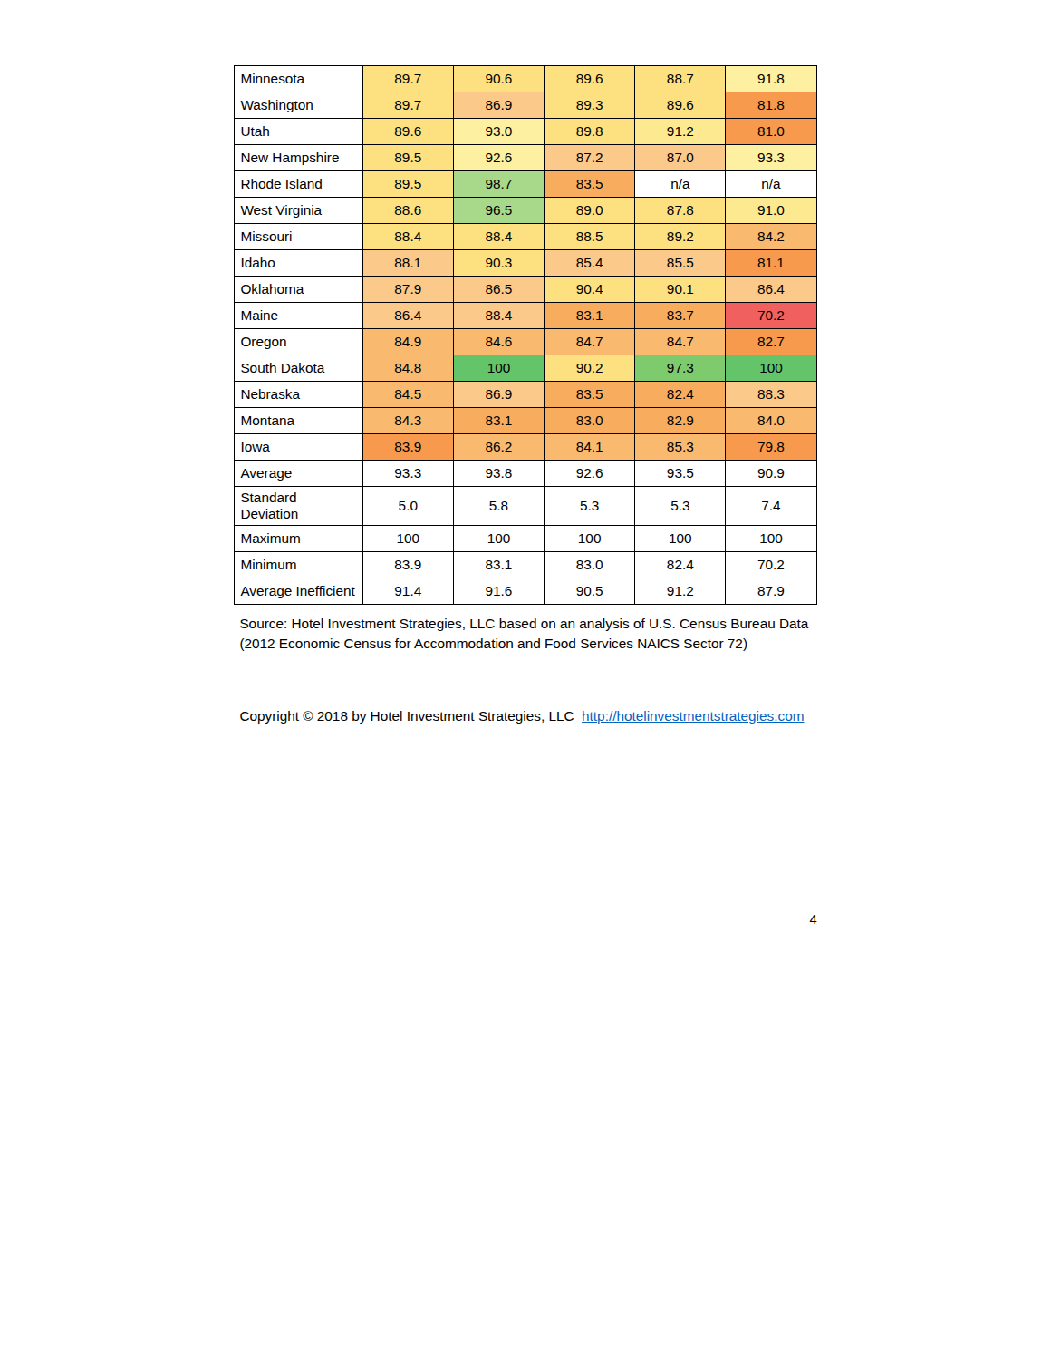| Minnesota | 89.7 | 90.6 | 89.6 | 88.7 | 91.8 |
| Washington | 89.7 | 86.9 | 89.3 | 89.6 | 81.8 |
| Utah | 89.6 | 93.0 | 89.8 | 91.2 | 81.0 |
| New Hampshire | 89.5 | 92.6 | 87.2 | 87.0 | 93.3 |
| Rhode Island | 89.5 | 98.7 | 83.5 | n/a | n/a |
| West Virginia | 88.6 | 96.5 | 89.0 | 87.8 | 91.0 |
| Missouri | 88.4 | 88.4 | 88.5 | 89.2 | 84.2 |
| Idaho | 88.1 | 90.3 | 85.4 | 85.5 | 81.1 |
| Oklahoma | 87.9 | 86.5 | 90.4 | 90.1 | 86.4 |
| Maine | 86.4 | 88.4 | 83.1 | 83.7 | 70.2 |
| Oregon | 84.9 | 84.6 | 84.7 | 84.7 | 82.7 |
| South Dakota | 84.8 | 100 | 90.2 | 97.3 | 100 |
| Nebraska | 84.5 | 86.9 | 83.5 | 82.4 | 88.3 |
| Montana | 84.3 | 83.1 | 83.0 | 82.9 | 84.0 |
| Iowa | 83.9 | 86.2 | 84.1 | 85.3 | 79.8 |
| Average | 93.3 | 93.8 | 92.6 | 93.5 | 90.9 |
| Standard Deviation | 5.0 | 5.8 | 5.3 | 5.3 | 7.4 |
| Maximum | 100 | 100 | 100 | 100 | 100 |
| Minimum | 83.9 | 83.1 | 83.0 | 82.4 | 70.2 |
| Average Inefficient | 91.4 | 91.6 | 90.5 | 91.2 | 87.9 |
Source: Hotel Investment Strategies, LLC based on an analysis of U.S. Census Bureau Data
(2012 Economic Census for Accommodation and Food Services NAICS Sector 72)
Copyright © 2018 by Hotel Investment Strategies, LLC http://hotelinvestmentstrategies.com
4